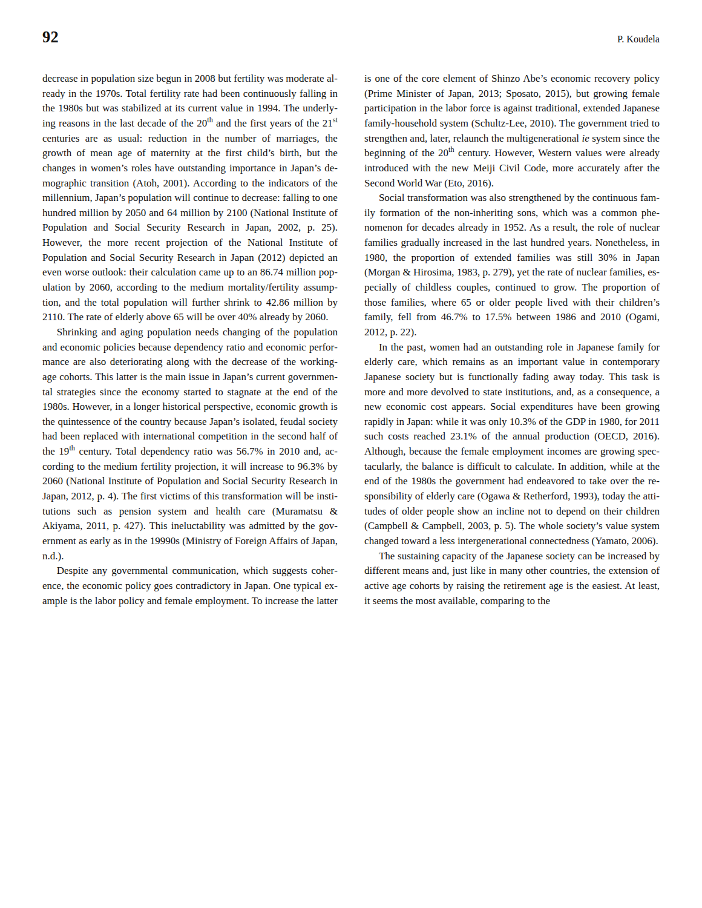92 P. Koudela
decrease in population size begun in 2008 but fertility was moderate already in the 1970s. Total fertility rate had been continuously falling in the 1980s but was stabilized at its current value in 1994. The underlying reasons in the last decade of the 20th and the first years of the 21st centuries are as usual: reduction in the number of marriages, the growth of mean age of maternity at the first child’s birth, but the changes in women’s roles have outstanding importance in Japan’s demographic transition (Atoh, 2001). According to the indicators of the millennium, Japan’s population will continue to decrease: falling to one hundred million by 2050 and 64 million by 2100 (National Institute of Population and Social Security Research in Japan, 2002, p. 25). However, the more recent projection of the National Institute of Population and Social Security Research in Japan (2012) depicted an even worse outlook: their calculation came up to an 86.74 million population by 2060, according to the medium mortality/fertility assumption, and the total population will further shrink to 42.86 million by 2110. The rate of elderly above 65 will be over 40% already by 2060.
Shrinking and aging population needs changing of the population and economic policies because dependency ratio and economic performance are also deteriorating along with the decrease of the working-age cohorts. This latter is the main issue in Japan’s current governmental strategies since the economy started to stagnate at the end of the 1980s. However, in a longer historical perspective, economic growth is the quintessence of the country because Japan’s isolated, feudal society had been replaced with international competition in the second half of the 19th century. Total dependency ratio was 56.7% in 2010 and, according to the medium fertility projection, it will increase to 96.3% by 2060 (National Institute of Population and Social Security Research in Japan, 2012, p. 4). The first victims of this transformation will be institutions such as pension system and health care (Muramatsu & Akiyama, 2011, p. 427). This ineluctability was admitted by the government as early as in the 19990s (Ministry of Foreign Affairs of Japan, n.d.).
Despite any governmental communication, which suggests coherence, the economic policy goes contradictory in Japan. One typical example is the labor policy and female employment. To increase the latter is one of the core element of Shinzo Abe’s economic recovery policy (Prime Minister of Japan, 2013; Sposato, 2015), but growing female participation in the labor force is against traditional, extended Japanese family-household system (Schultz-Lee, 2010). The government tried to strengthen and, later, relaunch the multigenerational ie system since the beginning of the 20th century. However, Western values were already introduced with the new Meiji Civil Code, more accurately after the Second World War (Eto, 2016).
Social transformation was also strengthened by the continuous family formation of the non-inheriting sons, which was a common phenomenon for decades already in 1952. As a result, the role of nuclear families gradually increased in the last hundred years. Nonetheless, in 1980, the proportion of extended families was still 30% in Japan (Morgan & Hirosima, 1983, p. 279), yet the rate of nuclear families, especially of childless couples, continued to grow. The proportion of those families, where 65 or older people lived with their children’s family, fell from 46.7% to 17.5% between 1986 and 2010 (Ogami, 2012, p. 22).
In the past, women had an outstanding role in Japanese family for elderly care, which remains as an important value in contemporary Japanese society but is functionally fading away today. This task is more and more devolved to state institutions, and, as a consequence, a new economic cost appears. Social expenditures have been growing rapidly in Japan: while it was only 10.3% of the GDP in 1980, for 2011 such costs reached 23.1% of the annual production (OECD, 2016). Although, because the female employment incomes are growing spectacularly, the balance is difficult to calculate. In addition, while at the end of the 1980s the government had endeavored to take over the responsibility of elderly care (Ogawa & Retherford, 1993), today the attitudes of older people show an incline not to depend on their children (Campbell & Campbell, 2003, p. 5). The whole society’s value system changed toward a less intergenerational connectedness (Yamato, 2006).
The sustaining capacity of the Japanese society can be increased by different means and, just like in many other countries, the extension of active age cohorts by raising the retirement age is the easiest. At least, it seems the most available, comparing to the